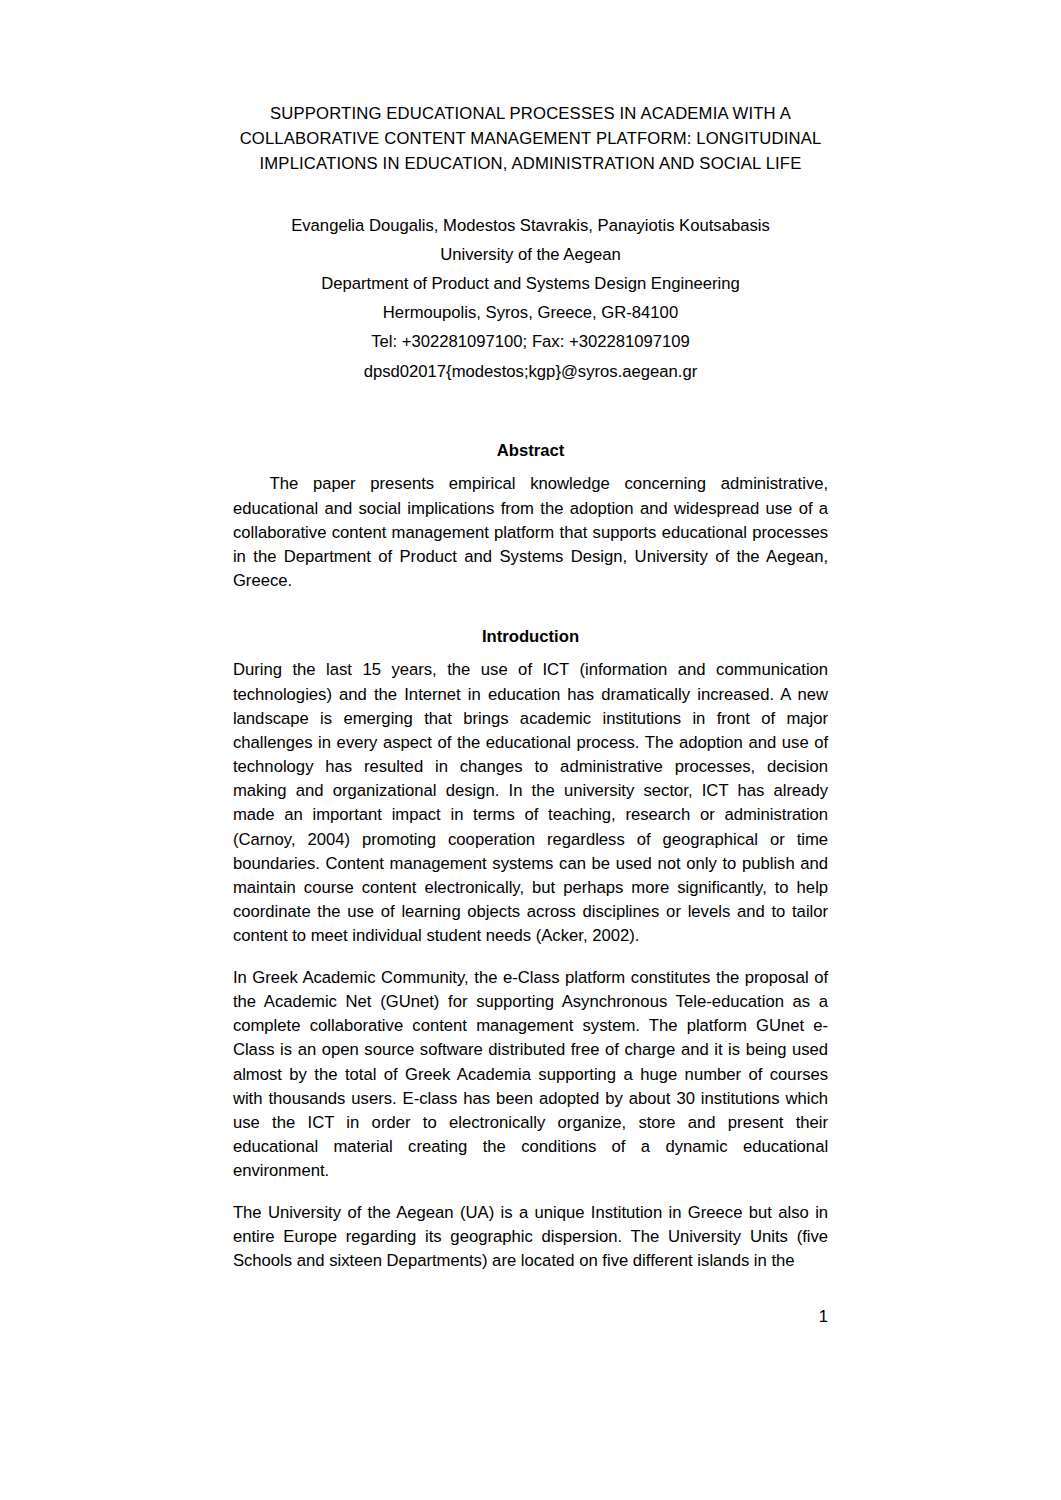Supporting Educational Processes in Academia with a Collaborative Content Management Platform: Longitudinal Implications in Education, Administration and Social Life
Evangelia Dougalis, Modestos Stavrakis, Panayiotis Koutsabasis
University of the Aegean
Department of Product and Systems Design Engineering
Hermoupolis, Syros, Greece, GR-84100
Tel: +302281097100; Fax: +302281097109
dpsd02017{modestos;kgp}@syros.aegean.gr
Abstract
The paper presents empirical knowledge concerning administrative, educational and social implications from the adoption and widespread use of a collaborative content management platform that supports educational processes in the Department of Product and Systems Design, University of the Aegean, Greece.
Introduction
During the last 15 years, the use of ICT (information and communication technologies) and the Internet in education has dramatically increased. A new landscape is emerging that brings academic institutions in front of major challenges in every aspect of the educational process. The adoption and use of technology has resulted in changes to administrative processes, decision making and organizational design. In the university sector, ICT has already made an important impact in terms of teaching, research or administration (Carnoy, 2004) promoting cooperation regardless of geographical or time boundaries. Content management systems can be used not only to publish and maintain course content electronically, but perhaps more significantly, to help coordinate the use of learning objects across disciplines or levels and to tailor content to meet individual student needs (Acker, 2002).
In Greek Academic Community, the e-Class platform constitutes the proposal of the Academic Net (GUnet) for supporting Asynchronous Tele-education as a complete collaborative content management system. The platform GUnet e-Class is an open source software distributed free of charge and it is being used almost by the total of Greek Academia supporting a huge number of courses with thousands users. E-class has been adopted by about 30 institutions which use the ICT in order to electronically organize, store and present their educational material creating the conditions of a dynamic educational environment.
The University of the Aegean (UA) is a unique Institution in Greece but also in entire Europe regarding its geographic dispersion. The University Units (five Schools and sixteen Departments) are located on five different islands in the
1